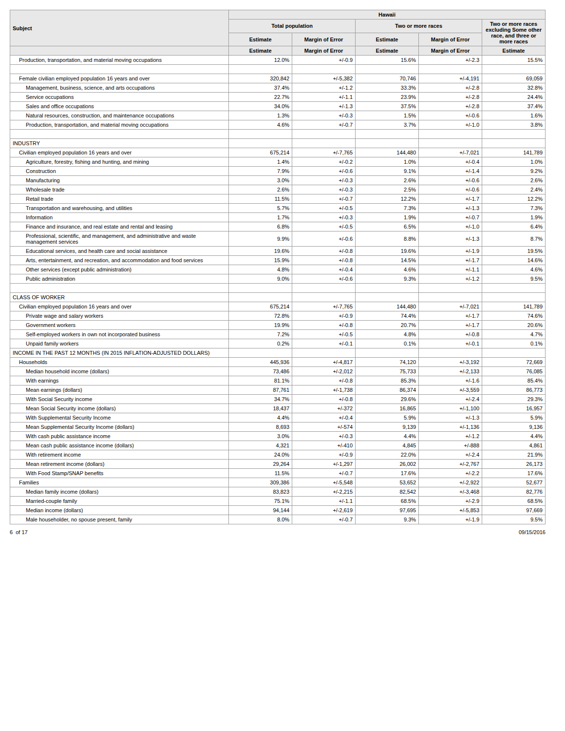| Subject | Hawaii |
| --- | --- |
| Total population | Two or more races | Two or more races excluding Some other race, and three or more races |
| Estimate | Margin of Error | Estimate | Margin of Error |
| | Estimate | Margin of Error | Estimate | Margin of Error | Estimate |
| Production, transportation, and material moving occupations | 12.0% | +/-0.9 | 15.6% | +/-2.3 | 15.5% |
| Female civilian employed population 16 years and over | 320,842 | +/-5,382 | 70,746 | +/-4,191 | 69,059 |
| Management, business, science, and arts occupations | 37.4% | +/-1.2 | 33.3% | +/-2.8 | 32.8% |
| Service occupations | 22.7% | +/-1.1 | 23.9% | +/-2.8 | 24.4% |
| Sales and office occupations | 34.0% | +/-1.3 | 37.5% | +/-2.8 | 37.4% |
| Natural resources, construction, and maintenance occupations | 1.3% | +/-0.3 | 1.5% | +/-0.6 | 1.6% |
| Production, transportation, and material moving occupations | 4.6% | +/-0.7 | 3.7% | +/-1.0 | 3.8% |
| INDUSTRY | | | | | |
| Civilian employed population 16 years and over | 675,214 | +/-7,765 | 144,480 | +/-7,021 | 141,789 |
| Agriculture, forestry, fishing and hunting, and mining | 1.4% | +/-0.2 | 1.0% | +/-0.4 | 1.0% |
| Construction | 7.9% | +/-0.6 | 9.1% | +/-1.4 | 9.2% |
| Manufacturing | 3.0% | +/-0.3 | 2.6% | +/-0.6 | 2.6% |
| Wholesale trade | 2.6% | +/-0.3 | 2.5% | +/-0.6 | 2.4% |
| Retail trade | 11.5% | +/-0.7 | 12.2% | +/-1.7 | 12.2% |
| Transportation and warehousing, and utilities | 5.7% | +/-0.5 | 7.3% | +/-1.3 | 7.3% |
| Information | 1.7% | +/-0.3 | 1.9% | +/-0.7 | 1.9% |
| Finance and insurance, and real estate and rental and leasing | 6.8% | +/-0.5 | 6.5% | +/-1.0 | 6.4% |
| Professional, scientific, and management, and administrative and waste management services | 9.9% | +/-0.6 | 8.8% | +/-1.3 | 8.7% |
| Educational services, and health care and social assistance | 19.6% | +/-0.8 | 19.6% | +/-1.9 | 19.5% |
| Arts, entertainment, and recreation, and accommodation and food services | 15.9% | +/-0.8 | 14.5% | +/-1.7 | 14.6% |
| Other services (except public administration) | 4.8% | +/-0.4 | 4.6% | +/-1.1 | 4.6% |
| Public administration | 9.0% | +/-0.6 | 9.3% | +/-1.2 | 9.5% |
| CLASS OF WORKER | | | | | |
| Civilian employed population 16 years and over | 675,214 | +/-7,765 | 144,480 | +/-7,021 | 141,789 |
| Private wage and salary workers | 72.8% | +/-0.9 | 74.4% | +/-1.7 | 74.6% |
| Government workers | 19.9% | +/-0.8 | 20.7% | +/-1.7 | 20.6% |
| Self-employed workers in own not incorporated business | 7.2% | +/-0.5 | 4.8% | +/-0.8 | 4.7% |
| Unpaid family workers | 0.2% | +/-0.1 | 0.1% | +/-0.1 | 0.1% |
| INCOME IN THE PAST 12 MONTHS (IN 2015 INFLATION-ADJUSTED DOLLARS) | | | | | |
| Households | 445,936 | +/-4,817 | 74,120 | +/-3,192 | 72,669 |
| Median household income (dollars) | 73,486 | +/-2,012 | 75,733 | +/-2,133 | 76,085 |
| With earnings | 81.1% | +/-0.8 | 85.3% | +/-1.6 | 85.4% |
| Mean earnings (dollars) | 87,761 | +/-1,738 | 86,374 | +/-3,559 | 86,773 |
| With Social Security income | 34.7% | +/-0.8 | 29.6% | +/-2.4 | 29.3% |
| Mean Social Security income (dollars) | 18,437 | +/-372 | 16,865 | +/-1,100 | 16,957 |
| With Supplemental Security Income | 4.4% | +/-0.4 | 5.9% | +/-1.3 | 5.9% |
| Mean Supplemental Security Income (dollars) | 8,693 | +/-574 | 9,139 | +/-1,136 | 9,136 |
| With cash public assistance income | 3.0% | +/-0.3 | 4.4% | +/-1.2 | 4.4% |
| Mean cash public assistance income (dollars) | 4,321 | +/-410 | 4,845 | +/-888 | 4,861 |
| With retirement income | 24.0% | +/-0.9 | 22.0% | +/-2.4 | 21.9% |
| Mean retirement income (dollars) | 29,264 | +/-1,297 | 26,002 | +/-2,767 | 26,173 |
| With Food Stamp/SNAP benefits | 11.5% | +/-0.7 | 17.6% | +/-2.2 | 17.6% |
| Families | 309,386 | +/-5,548 | 53,652 | +/-2,922 | 52,677 |
| Median family income (dollars) | 83,823 | +/-2,215 | 82,542 | +/-3,468 | 82,776 |
| Married-couple family | 75.1% | +/-1.1 | 68.5% | +/-2.9 | 68.5% |
| Median income (dollars) | 94,144 | +/-2,619 | 97,695 | +/-5,853 | 97,669 |
| Male householder, no spouse present, family | 8.0% | +/-0.7 | 9.3% | +/-1.9 | 9.5% |
6 of 17 09/15/2016